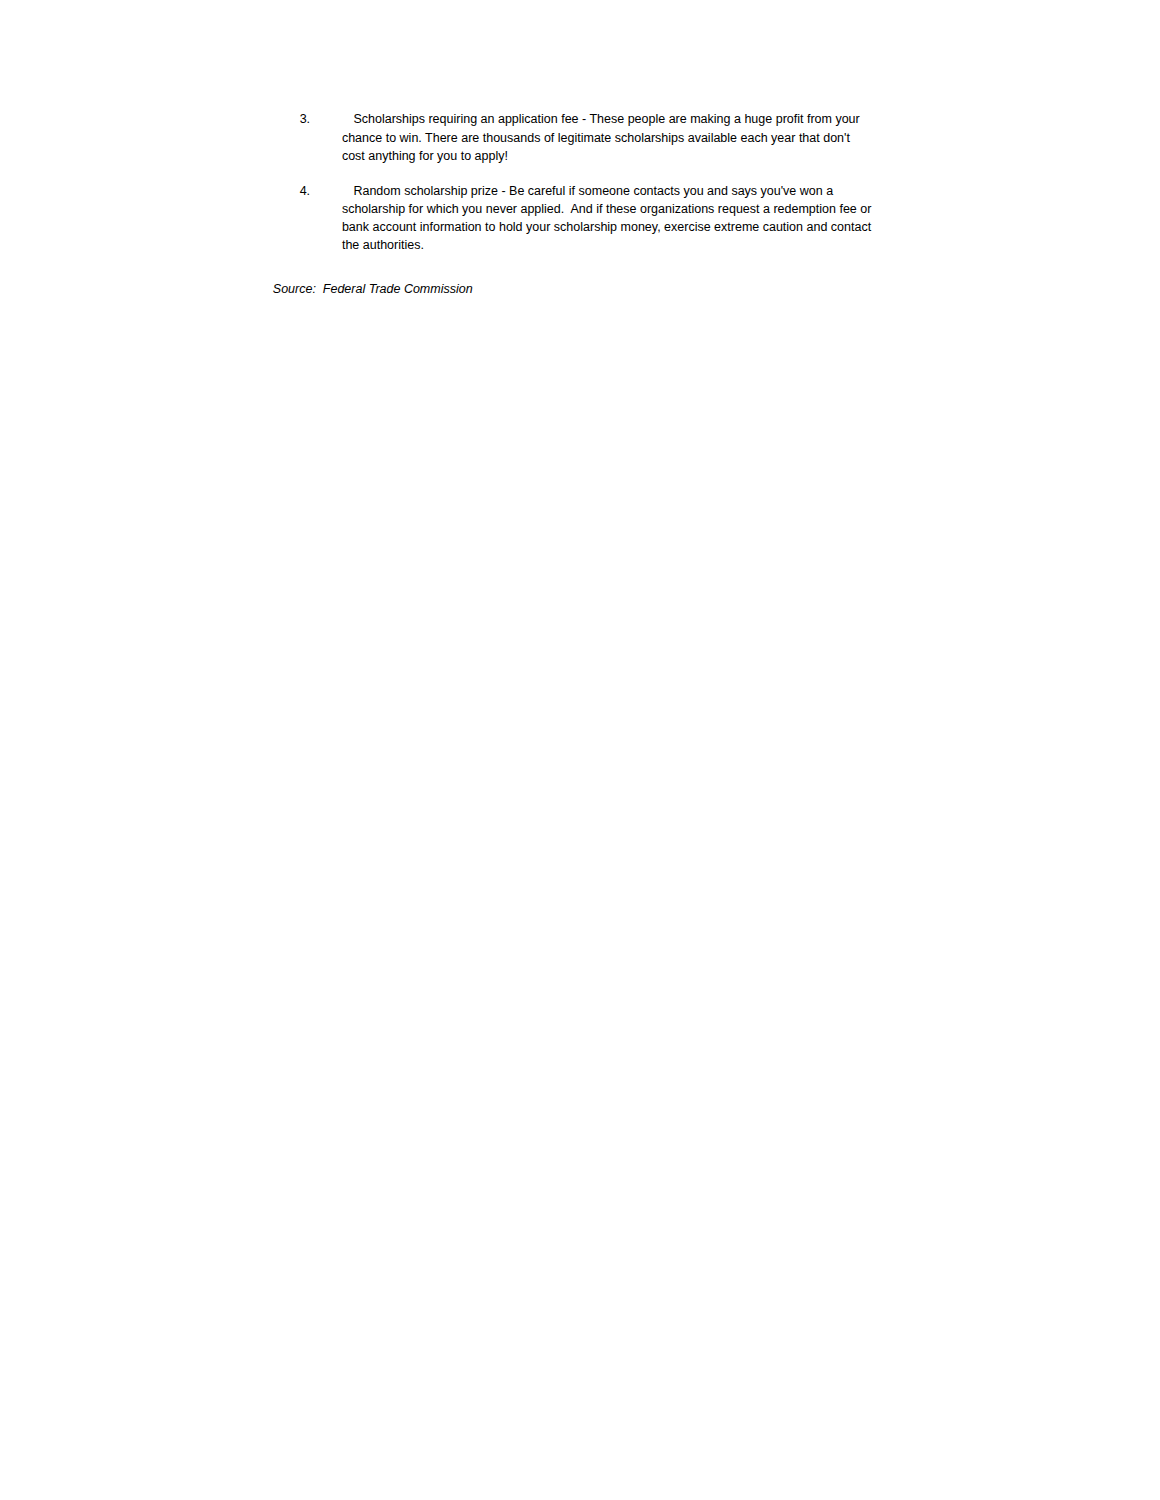3.
Scholarships requiring an application fee - These people are making a huge profit from your chance to win. There are thousands of legitimate scholarships available each year that don't cost anything for you to apply!
4.
Random scholarship prize - Be careful if someone contacts you and says you've won a scholarship for which you never applied. And if these organizations request a redemption fee or bank account information to hold your scholarship money, exercise extreme caution and contact the authorities.
Source: Federal Trade Commission